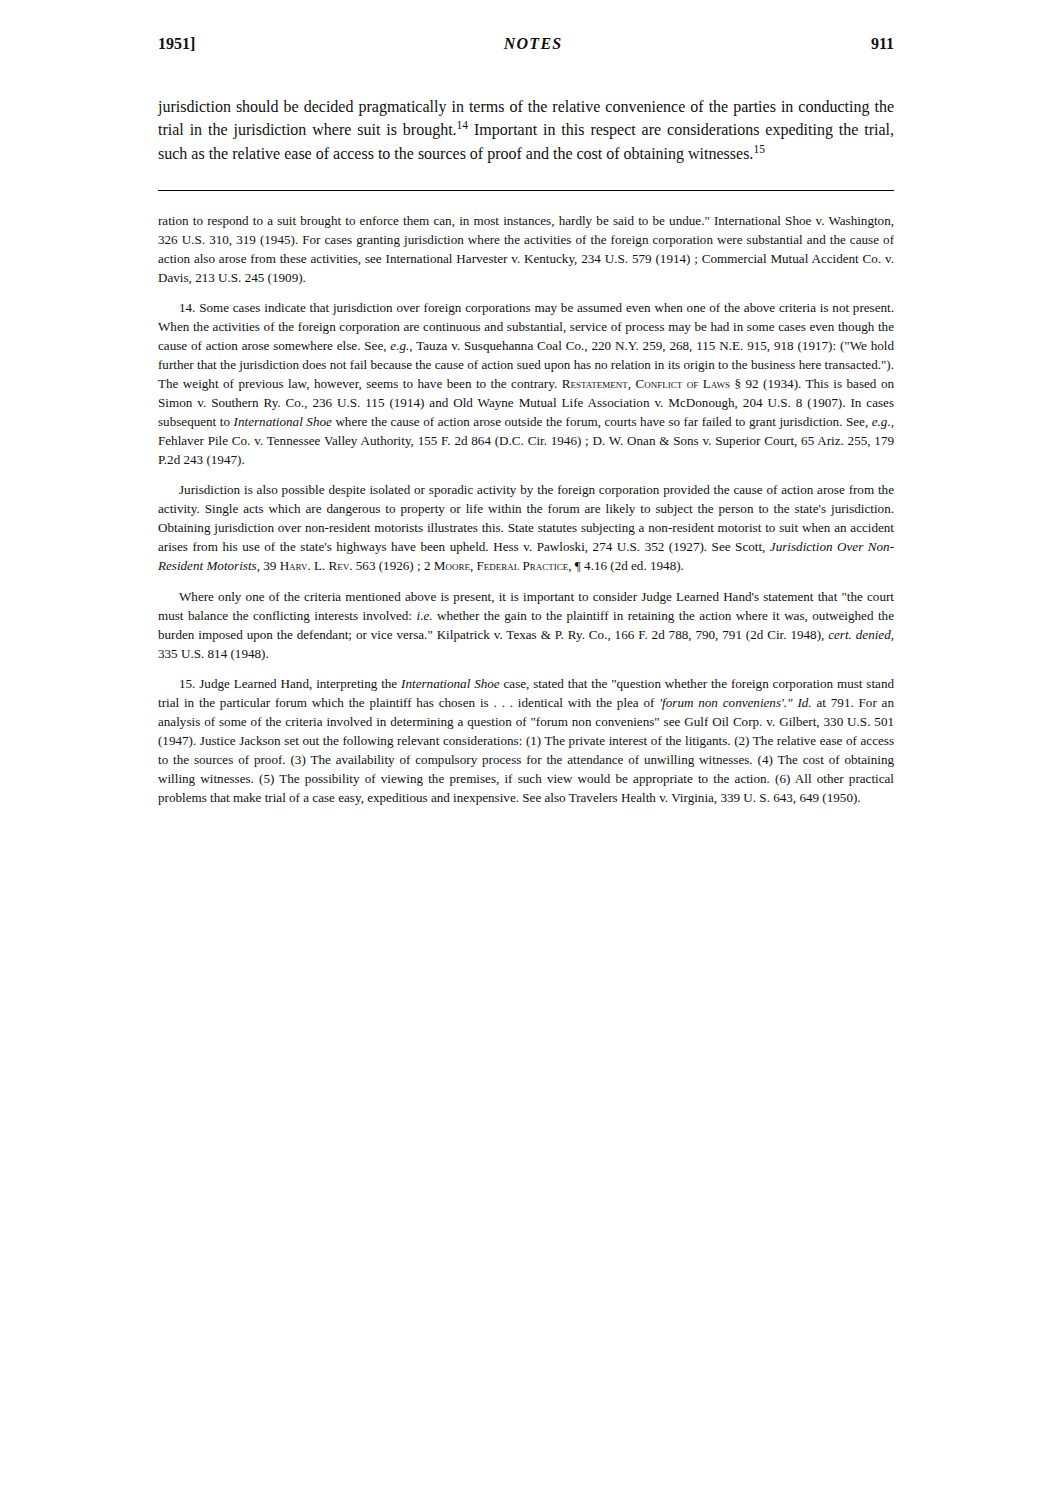1951] Notes 911
jurisdiction should be decided pragmatically in terms of the relative convenience of the parties in conducting the trial in the jurisdiction where suit is brought.14 Important in this respect are considerations expediting the trial, such as the relative ease of access to the sources of proof and the cost of obtaining witnesses.15
ration to respond to a suit brought to enforce them can, in most instances, hardly be said to be undue." International Shoe v. Washington, 326 U.S. 310, 319 (1945). For cases granting jurisdiction where the activities of the foreign corporation were substantial and the cause of action also arose from these activities, see International Harvester v. Kentucky, 234 U.S. 579 (1914) ; Commercial Mutual Accident Co. v. Davis, 213 U.S. 245 (1909).
14. Some cases indicate that jurisdiction over foreign corporations may be assumed even when one of the above criteria is not present. When the activities of the foreign corporation are continuous and substantial, service of process may be had in some cases even though the cause of action arose somewhere else. See, e.g., Tauza v. Susquehanna Coal Co., 220 N.Y. 259, 268, 115 N.E. 915, 918 (1917): ("We hold further that the jurisdiction does not fail because the cause of action sued upon has no relation in its origin to the business here transacted."). The weight of previous law, however, seems to have been to the contrary. Restatement, Conflict of Laws § 92 (1934). This is based on Simon v. Southern Ry. Co., 236 U.S. 115 (1914) and Old Wayne Mutual Life Association v. McDonough, 204 U.S. 8 (1907). In cases subsequent to International Shoe where the cause of action arose outside the forum, courts have so far failed to grant jurisdiction. See, e.g., Fehlaver Pile Co. v. Tennessee Valley Authority, 155 F. 2d 864 (D.C. Cir. 1946) ; D. W. Onan & Sons v. Superior Court, 65 Ariz. 255, 179 P.2d 243 (1947).
Jurisdiction is also possible despite isolated or sporadic activity by the foreign corporation provided the cause of action arose from the activity. Single acts which are dangerous to property or life within the forum are likely to subject the person to the state's jurisdiction. Obtaining jurisdiction over non-resident motorists illustrates this. State statutes subjecting a non-resident motorist to suit when an accident arises from his use of the state's highways have been upheld. Hess v. Pawloski, 274 U.S. 352 (1927). See Scott, Jurisdiction Over Non-Resident Motorists, 39 Harv. L. Rev. 563 (1926) ; 2 Moore, Federal Practice, ¶ 4.16 (2d ed. 1948).
Where only one of the criteria mentioned above is present, it is important to consider Judge Learned Hand's statement that "the court must balance the conflicting interests involved: i.e. whether the gain to the plaintiff in retaining the action where it was, outweighed the burden imposed upon the defendant; or vice versa." Kilpatrick v. Texas & P. Ry. Co., 166 F. 2d 788, 790, 791 (2d Cir. 1948), cert. denied, 335 U.S. 814 (1948).
15. Judge Learned Hand, interpreting the International Shoe case, stated that the "question whether the foreign corporation must stand trial in the particular forum which the plaintiff has chosen is . . . identical with the plea of 'forum non conveniens'." Id. at 791. For an analysis of some of the criteria involved in determining a question of "forum non conveniens" see Gulf Oil Corp. v. Gilbert, 330 U.S. 501 (1947). Justice Jackson set out the following relevant considerations: (1) The private interest of the litigants. (2) The relative ease of access to the sources of proof. (3) The availability of compulsory process for the attendance of unwilling witnesses. (4) The cost of obtaining willing witnesses. (5) The possibility of viewing the premises, if such view would be appropriate to the action. (6) All other practical problems that make trial of a case easy, expeditious and inexpensive. See also Travelers Health v. Virginia, 339 U. S. 643, 649 (1950).